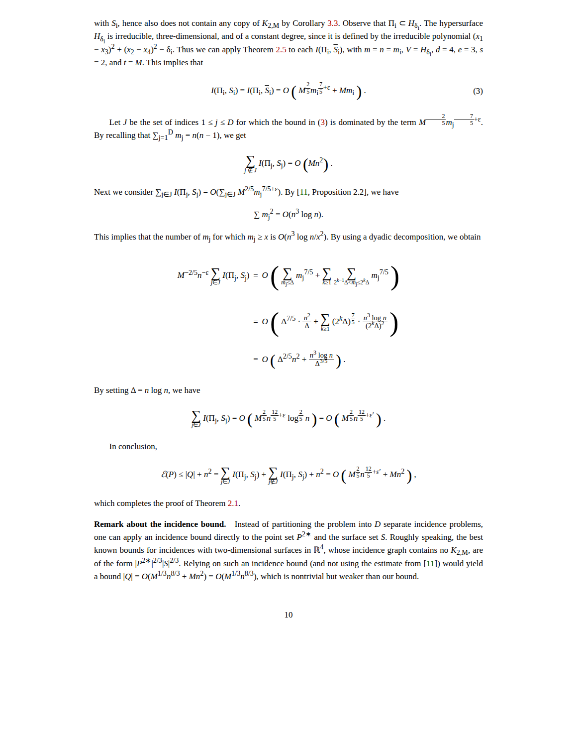with Si, hence also does not contain any copy of K2,M by Corollary 3.3. Observe that Πi ⊂ Hδi. The hypersurface Hδi is irreducible, three-dimensional, and of a constant degree, since it is defined by the irreducible polynomial (x1 − x3)2 + (x2 − x4)2 − δi. Thus we can apply Theorem 2.5 to each I(Πi, Si), with m = n = mi, V = Hδi, d = 4, e = 3, s = 2, and t = M. This implies that
I(Πi, Si) = I(Πi, Si) = O ( M25mi75+ε + Mmi ) . (3)
Let J be the set of indices 1 ≤ j ≤ D for which the bound in (3) is dominated by the term M25mj75+ε. By recalling that ∑j=1D mj = n(n − 1), we get
∑j ∉ J I(Πj, Sj) = O (Mn2) .
Next we consider ∑j∈J I(Πj, Sj) = O(∑j∈J M2/5mj7/5+ε). By [11, Proposition 2.2], we have
∑ mj2 = O(n3 log n).
This implies that the number of mj for which mj ≥ x is O(n3 log n/x2). By using a dyadic decomposition, we obtain
| M −2/5 n −ε ∑ j ∈ J I (Π j , S j ) | = | O ( ∑ m j ≤Δ m j 7/5 + ∑ k ≥1 ∑ 2 k −1 Δ< m j ≤2 k Δ m j 7/5 ) |
| | = | O ( Δ 7/5 · n 2 Δ + ∑ k ≥1 (2 k Δ) 7 5 · n 3 log n (2 k Δ) 2 ) |
| | = | O ( Δ 2/5 n 2 + n 3 log n Δ 3/5 ) . |
By setting Δ = n log n, we have
∑j∈J I(Πj, Sj) = O ( M25n125+ε log25 n ) = O ( M25n125+ε′ ) .
In conclusion,
ℰ(P) ≤ |Q| + n2 = ∑j∈J I(Πj, Sj) + ∑j∉J I(Πj, Sj) + n2 = O ( M25n125+ε′ + Mn2 ) ,
which completes the proof of Theorem 2.1.
Remark about the incidence bound. Instead of partitioning the problem into D separate incidence problems, one can apply an incidence bound directly to the point set P2∗ and the surface set S. Roughly speaking, the best known bounds for incidences with two-dimensional surfaces in ℝ4, whose incidence graph contains no K2,M, are of the form |P2∗|2/3|S|2/3. Relying on such an incidence bound (and not using the estimate from [11]) would yield a bound |Q| = O(M1/3n8/3 + Mn2) = O(M1/3n8/3), which is nontrivial but weaker than our bound.
10